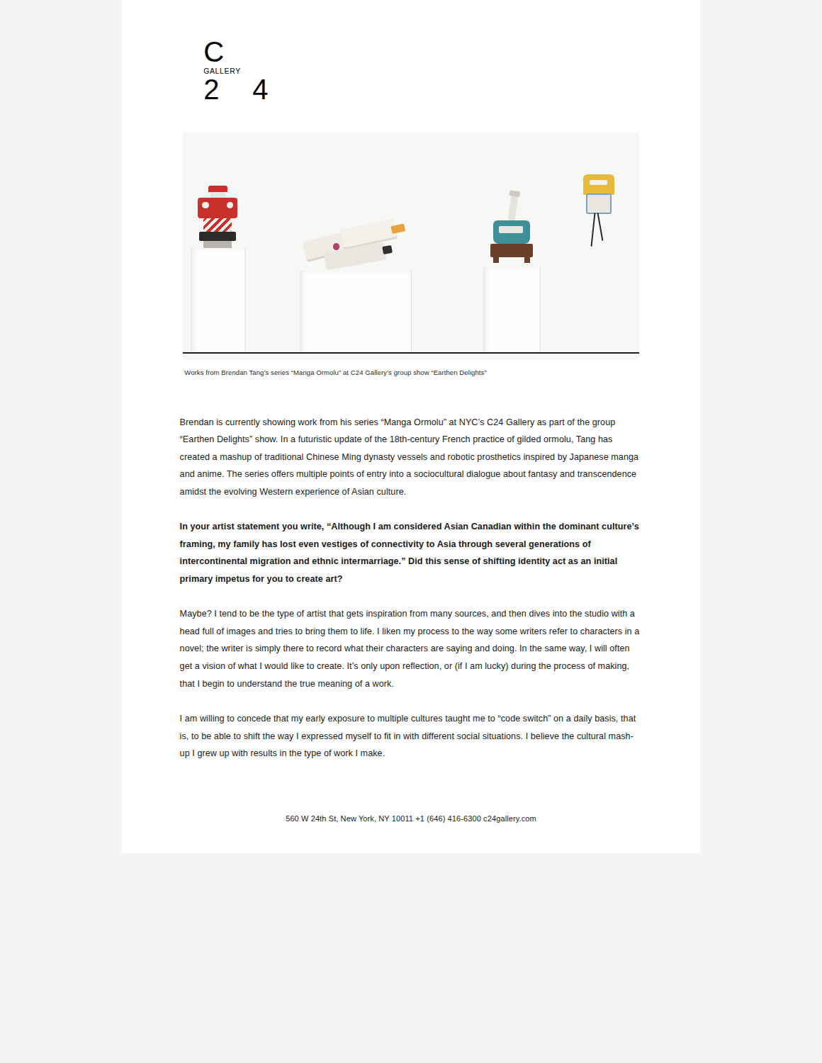C GALLERY 24
Works from Brendan Tang’s series “Manga Ormolu” at C24 Gallery’s group show “Earthen Delights”
Brendan is currently showing work from his series “Manga Ormolu” at NYC’s C24 Gallery as part of the group “Earthen Delights” show. In a futuristic update of the 18th-century French practice of gilded ormolu, Tang has created a mashup of traditional Chinese Ming dynasty vessels and robotic prosthetics inspired by Japanese manga and anime. The series offers multiple points of entry into a sociocultural dialogue about fantasy and transcendence amidst the evolving Western experience of Asian culture.
In your artist statement you write, “Although I am considered Asian Canadian within the dominant culture’s framing, my family has lost even vestiges of connectivity to Asia through several generations of intercontinental migration and ethnic intermarriage.” Did this sense of shifting identity act as an initial primary impetus for you to create art?
Maybe? I tend to be the type of artist that gets inspiration from many sources, and then dives into the studio with a head full of images and tries to bring them to life. I liken my process to the way some writers refer to characters in a novel; the writer is simply there to record what their characters are saying and doing. In the same way, I will often get a vision of what I would like to create. It’s only upon reflection, or (if I am lucky) during the process of making, that I begin to understand the true meaning of a work.
I am willing to concede that my early exposure to multiple cultures taught me to “code switch” on a daily basis, that is, to be able to shift the way I expressed myself to fit in with different social situations. I believe the cultural mash-up I grew up with results in the type of work I make.
560 W 24th St, New York, NY 10011 +1 (646) 416-6300 c24gallery.com